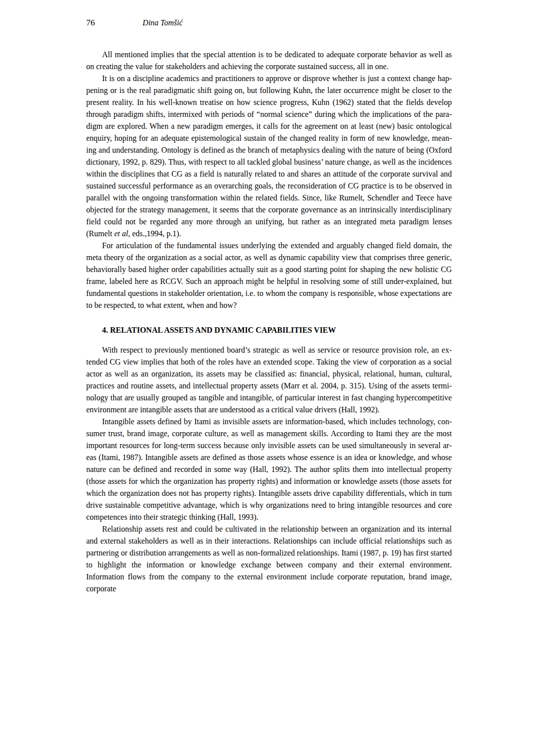76 Dina Tomšić
All mentioned implies that the special attention is to be dedicated to adequate corporate behavior as well as on creating the value for stakeholders and achieving the corporate sustained success, all in one.
It is on a discipline academics and practitioners to approve or disprove whether is just a context change happening or is the real paradigmatic shift going on, but following Kuhn, the later occurrence might be closer to the present reality. In his well-known treatise on how science progress, Kuhn (1962) stated that the fields develop through paradigm shifts, intermixed with periods of “normal science” during which the implications of the paradigm are explored. When a new paradigm emerges, it calls for the agreement on at least (new) basic ontological enquiry, hoping for an adequate epistemological sustain of the changed reality in form of new knowledge, meaning and understanding. Ontology is defined as the branch of metaphysics dealing with the nature of being (Oxford dictionary, 1992, p. 829). Thus, with respect to all tackled global business’ nature change, as well as the incidences within the disciplines that CG as a field is naturally related to and shares an attitude of the corporate survival and sustained successful performance as an overarching goals, the reconsideration of CG practice is to be observed in parallel with the ongoing transformation within the related fields. Since, like Rumelt, Schendler and Teece have objected for the strategy management, it seems that the corporate governance as an intrinsically interdisciplinary field could not be regarded any more through an unifying, but rather as an integrated meta paradigm lenses (Rumelt et al, eds.,1994, p.1).
For articulation of the fundamental issues underlying the extended and arguably changed field domain, the meta theory of the organization as a social actor, as well as dynamic capability view that comprises three generic, behaviorally based higher order capabilities actually suit as a good starting point for shaping the new holistic CG frame, labeled here as RCGV. Such an approach might be helpful in resolving some of still under-explained, but fundamental questions in stakeholder orientation, i.e. to whom the company is responsible, whose expectations are to be respected, to what extent, when and how?
4. Relational assets and dynamic capabilities view
With respect to previously mentioned board’s strategic as well as service or resource provision role, an extended CG view implies that both of the roles have an extended scope. Taking the view of corporation as a social actor as well as an organization, its assets may be classified as: financial, physical, relational, human, cultural, practices and routine assets, and intellectual property assets (Marr et al. 2004, p. 315). Using of the assets terminology that are usually grouped as tangible and intangible, of particular interest in fast changing hypercompetitive environment are intangible assets that are understood as a critical value drivers (Hall, 1992).
Intangible assets defined by Itami as invisible assets are information-based, which includes technology, consumer trust, brand image, corporate culture, as well as management skills. According to Itami they are the most important resources for long-term success because only invisible assets can be used simultaneously in several areas (Itami, 1987). Intangible assets are defined as those assets whose essence is an idea or knowledge, and whose nature can be defined and recorded in some way (Hall, 1992). The author splits them into intellectual property (those assets for which the organization has property rights) and information or knowledge assets (those assets for which the organization does not has property rights). Intangible assets drive capability differentials, which in turn drive sustainable competitive advantage, which is why organizations need to bring intangible resources and core competences into their strategic thinking (Hall, 1993).
Relationship assets rest and could be cultivated in the relationship between an organization and its internal and external stakeholders as well as in their interactions. Relationships can include official relationships such as partnering or distribution arrangements as well as non-formalized relationships. Itami (1987, p. 19) has first started to highlight the information or knowledge exchange between company and their external environment. Information flows from the company to the external environment include corporate reputation, brand image, corporate